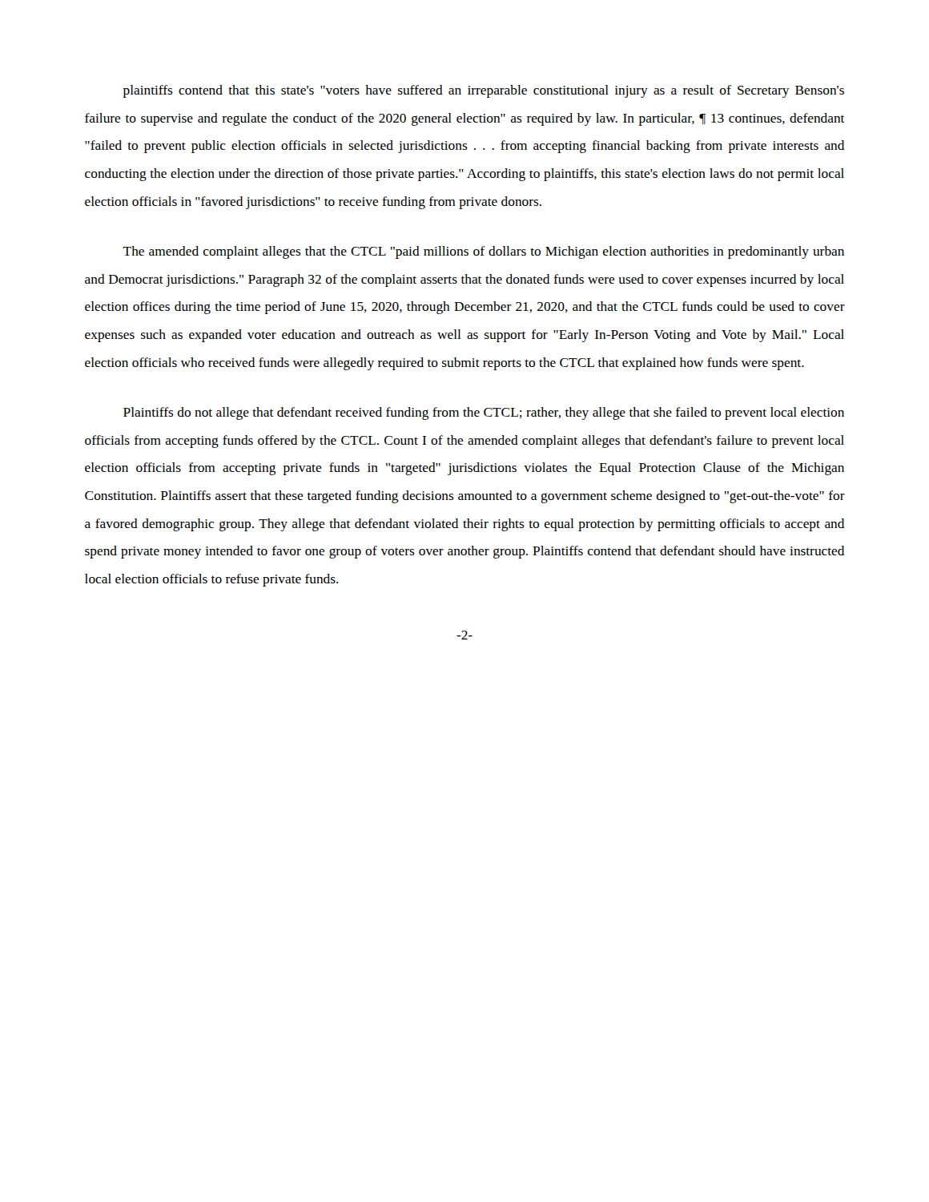plaintiffs contend that this state's "voters have suffered an irreparable constitutional injury as a result of Secretary Benson's failure to supervise and regulate the conduct of the 2020 general election" as required by law. In particular, ¶ 13 continues, defendant "failed to prevent public election officials in selected jurisdictions . . . from accepting financial backing from private interests and conducting the election under the direction of those private parties." According to plaintiffs, this state's election laws do not permit local election officials in "favored jurisdictions" to receive funding from private donors.
The amended complaint alleges that the CTCL "paid millions of dollars to Michigan election authorities in predominantly urban and Democrat jurisdictions." Paragraph 32 of the complaint asserts that the donated funds were used to cover expenses incurred by local election offices during the time period of June 15, 2020, through December 21, 2020, and that the CTCL funds could be used to cover expenses such as expanded voter education and outreach as well as support for "Early In-Person Voting and Vote by Mail." Local election officials who received funds were allegedly required to submit reports to the CTCL that explained how funds were spent.
Plaintiffs do not allege that defendant received funding from the CTCL; rather, they allege that she failed to prevent local election officials from accepting funds offered by the CTCL. Count I of the amended complaint alleges that defendant's failure to prevent local election officials from accepting private funds in "targeted" jurisdictions violates the Equal Protection Clause of the Michigan Constitution. Plaintiffs assert that these targeted funding decisions amounted to a government scheme designed to "get-out-the-vote" for a favored demographic group. They allege that defendant violated their rights to equal protection by permitting officials to accept and spend private money intended to favor one group of voters over another group. Plaintiffs contend that defendant should have instructed local election officials to refuse private funds.
-2-